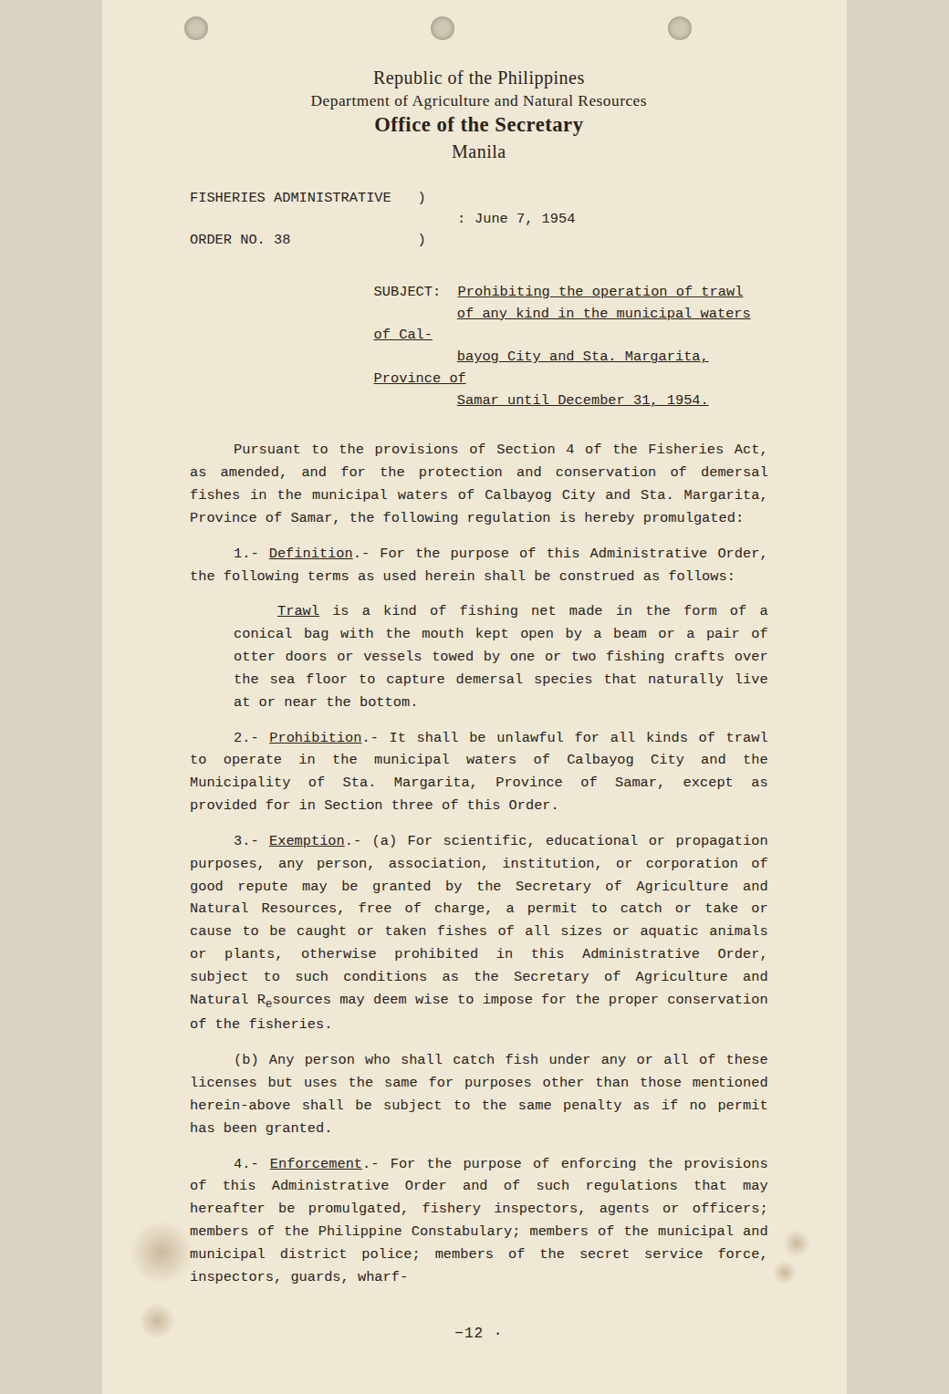Republic of the Philippines
Department of Agriculture and Natural Resources
Office of the Secretary
Manila
| FISHERIES ADMINISTRATIVE | ) | | |
| | | : | June 7, 1954 |
| ORDER NO. 38 | ) | | |
SUBJECT: Prohibiting the operation of trawl
of any kind in the municipal waters of Cal-
bayog City and Sta. Margarita, Province of
Samar until December 31, 1954.
Pursuant to the provisions of Section 4 of the Fisheries Act, as amended, and for the protection and conservation of demersal fishes in the municipal waters of Calbayog City and Sta. Margarita, Province of Samar, the following regulation is hereby promulgated:
1.- Definition.- For the purpose of this Administrative Order, the following terms as used herein shall be construed as follows:
Trawl is a kind of fishing net made in the form of a conical bag with the mouth kept open by a beam or a pair of otter doors or vessels towed by one or two fishing crafts over the sea floor to capture demersal species that naturally live at or near the bottom.
2.- Prohibition.- It shall be unlawful for all kinds of trawl to operate in the municipal waters of Calbayog City and the Municipality of Sta. Margarita, Province of Samar, except as provided for in Section three of this Order.
3.- Exemption.- (a) For scientific, educational or propagation purposes, any person, association, institution, or corporation of good repute may be granted by the Secretary of Agriculture and Natural Resources, free of charge, a permit to catch or take or cause to be caught or taken fishes of all sizes or aquatic animals or plants, otherwise prohibited in this Administrative Order, subject to such conditions as the Secretary of Agriculture and Natural Resources may deem wise to impose for the proper conservation of the fisheries.
(b) Any person who shall catch fish under any or all of these licenses but uses the same for purposes other than those mentioned herein-above shall be subject to the same penalty as if no permit has been granted.
4.- Enforcement.- For the purpose of enforcing the provisions of this Administrative Order and of such regulations that may hereafter be promulgated, fishery inspectors, agents or officers; members of the Philippine Constabulary; members of the municipal and municipal district police; members of the secret service force, inspectors, guards, wharf-
−12 ·